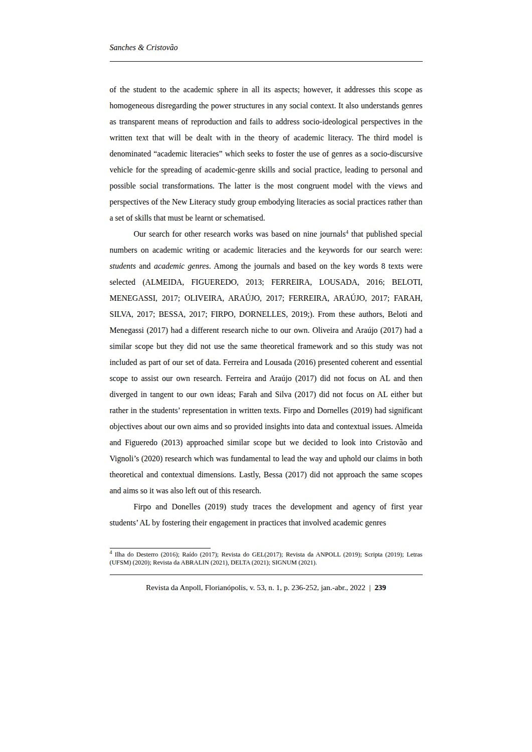Sanches & Cristovão
of the student to the academic sphere in all its aspects; however, it addresses this scope as homogeneous disregarding the power structures in any social context. It also understands genres as transparent means of reproduction and fails to address socio-ideological perspectives in the written text that will be dealt with in the theory of academic literacy. The third model is denominated “academic literacies” which seeks to foster the use of genres as a socio-discursive vehicle for the spreading of academic-genre skills and social practice, leading to personal and possible social transformations. The latter is the most congruent model with the views and perspectives of the New Literacy study group embodying literacies as social practices rather than a set of skills that must be learnt or schematised.
Our search for other research works was based on nine journals4 that published special numbers on academic writing or academic literacies and the keywords for our search were: students and academic genres. Among the journals and based on the key words 8 texts were selected (ALMEIDA, FIGUEREDO, 2013; FERREIRA, LOUSADA, 2016; BELOTI, MENEGASSI, 2017; OLIVEIRA, ARAÚJO, 2017; FERREIRA, ARAÚJO, 2017; FARAH, SILVA, 2017; BESSA, 2017; FIRPO, DORNELLES, 2019;). From these authors, Beloti and Menegassi (2017) had a different research niche to our own. Oliveira and Araújo (2017) had a similar scope but they did not use the same theoretical framework and so this study was not included as part of our set of data. Ferreira and Lousada (2016) presented coherent and essential scope to assist our own research. Ferreira and Araújo (2017) did not focus on AL and then diverged in tangent to our own ideas; Farah and Silva (2017) did not focus on AL either but rather in the students’ representation in written texts. Firpo and Dornelles (2019) had significant objectives about our own aims and so provided insights into data and contextual issues. Almeida and Figueredo (2013) approached similar scope but we decided to look into Cristovão and Vignoli’s (2020) research which was fundamental to lead the way and uphold our claims in both theoretical and contextual dimensions. Lastly, Bessa (2017) did not approach the same scopes and aims so it was also left out of this research.
Firpo and Donelles (2019) study traces the development and agency of first year students’ AL by fostering their engagement in practices that involved academic genres
4 Ilha do Desterro (2016); Raído (2017); Revista do GEL(2017); Revista da ANPOLL (2019); Scripta (2019); Letras (UFSM) (2020); Revista da ABRALIN (2021), DELTA (2021); SIGNUM (2021).
Revista da Anpoll, Florianópolis, v. 53, n. 1, p. 236-252, jan.-abr., 2022 | 239